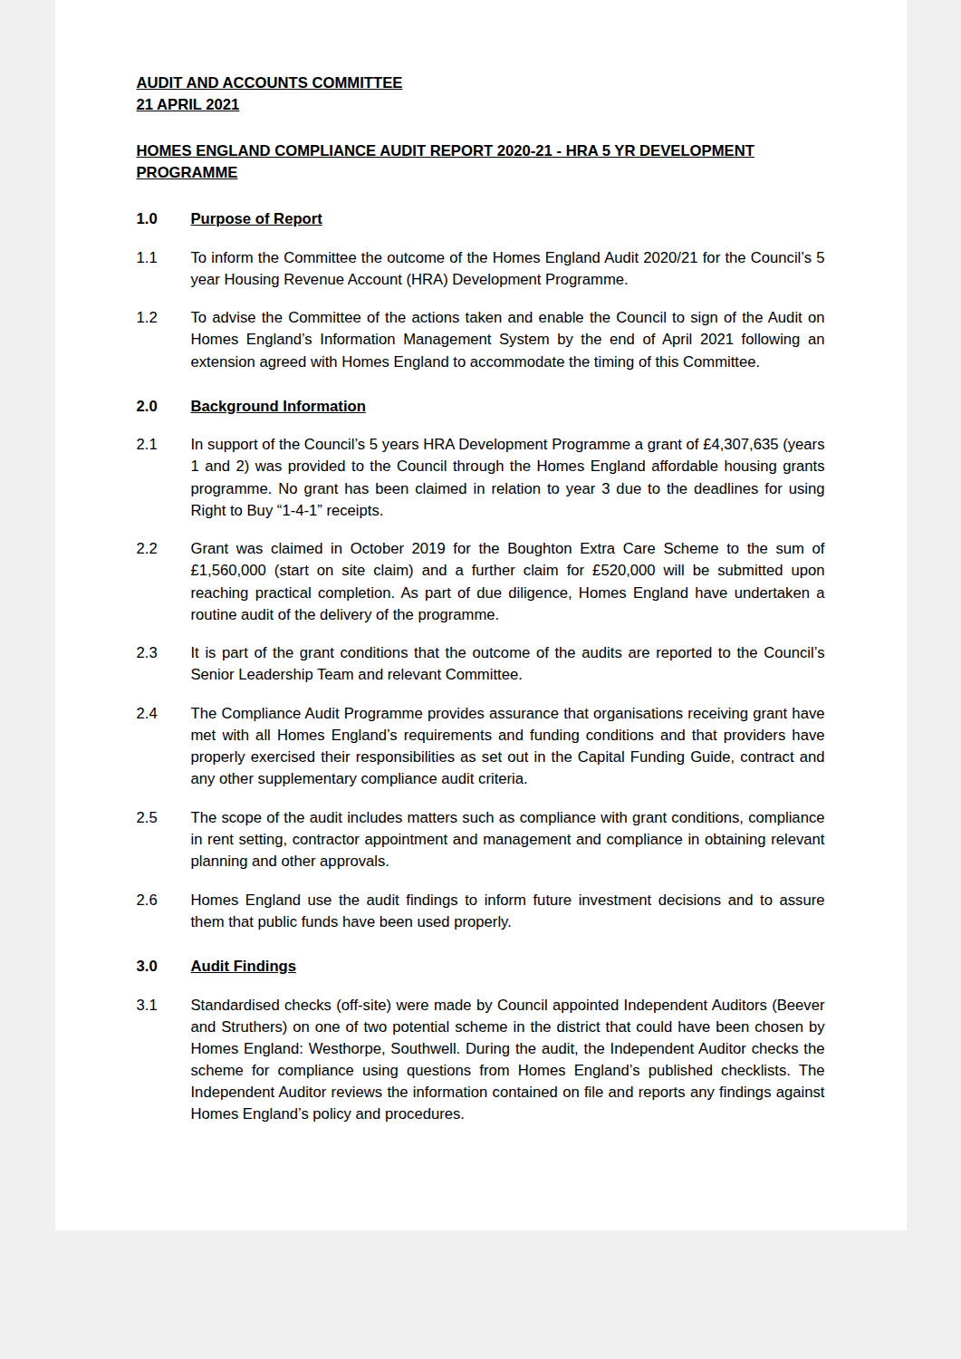AUDIT AND ACCOUNTS COMMITTEE
21 APRIL 2021
HOMES ENGLAND COMPLIANCE AUDIT REPORT 2020-21 - HRA 5 YR DEVELOPMENT PROGRAMME
1.0 Purpose of Report
1.1
To inform the Committee the outcome of the Homes England Audit 2020/21 for the Council’s 5 year Housing Revenue Account (HRA) Development Programme.
1.2
To advise the Committee of the actions taken and enable the Council to sign of the Audit on Homes England’s Information Management System by the end of April 2021 following an extension agreed with Homes England to accommodate the timing of this Committee.
2.0 Background Information
2.1
In support of the Council’s 5 years HRA Development Programme a grant of £4,307,635 (years 1 and 2) was provided to the Council through the Homes England affordable housing grants programme. No grant has been claimed in relation to year 3 due to the deadlines for using Right to Buy “1-4-1” receipts.
2.2
Grant was claimed in October 2019 for the Boughton Extra Care Scheme to the sum of £1,560,000 (start on site claim) and a further claim for £520,000 will be submitted upon reaching practical completion. As part of due diligence, Homes England have undertaken a routine audit of the delivery of the programme.
2.3
It is part of the grant conditions that the outcome of the audits are reported to the Council’s Senior Leadership Team and relevant Committee.
2.4
The Compliance Audit Programme provides assurance that organisations receiving grant have met with all Homes England’s requirements and funding conditions and that providers have properly exercised their responsibilities as set out in the Capital Funding Guide, contract and any other supplementary compliance audit criteria.
2.5
The scope of the audit includes matters such as compliance with grant conditions, compliance in rent setting, contractor appointment and management and compliance in obtaining relevant planning and other approvals.
2.6
Homes England use the audit findings to inform future investment decisions and to assure them that public funds have been used properly.
3.0 Audit Findings
3.1
Standardised checks (off-site) were made by Council appointed Independent Auditors (Beever and Struthers) on one of two potential scheme in the district that could have been chosen by Homes England: Westhorpe, Southwell. During the audit, the Independent Auditor checks the scheme for compliance using questions from Homes England’s published checklists. The Independent Auditor reviews the information contained on file and reports any findings against Homes England’s policy and procedures.